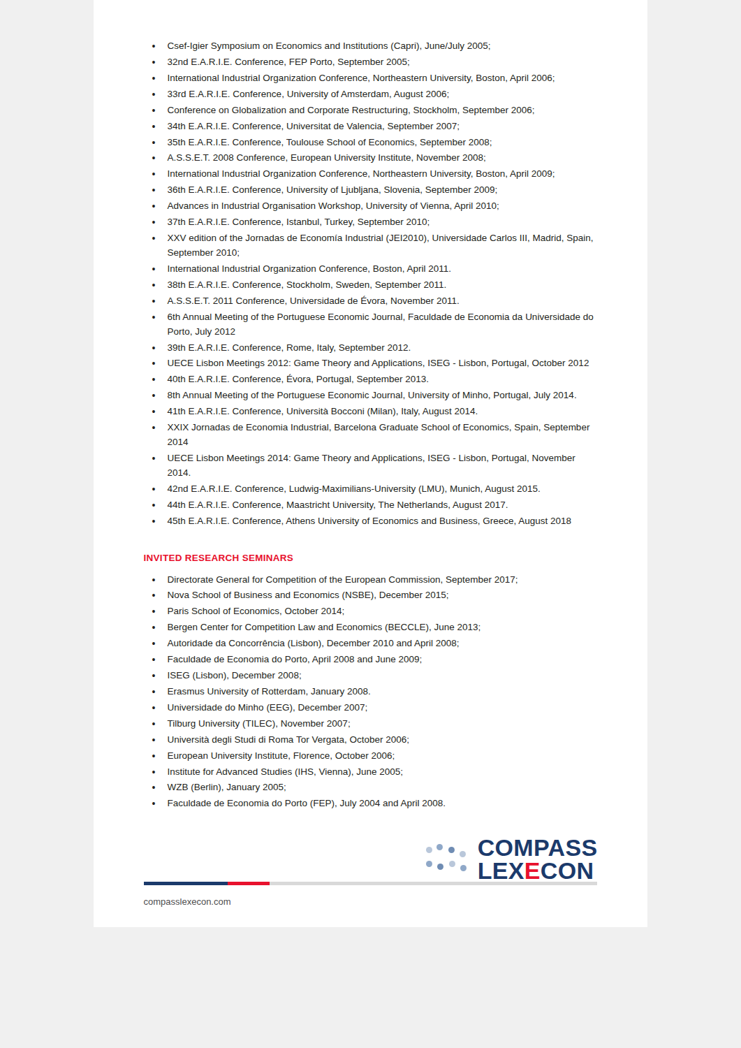Csef-Igier Symposium on Economics and Institutions (Capri), June/July 2005;
32nd E.A.R.I.E. Conference, FEP Porto, September 2005;
International Industrial Organization Conference, Northeastern University, Boston, April 2006;
33rd E.A.R.I.E. Conference, University of Amsterdam, August 2006;
Conference on Globalization and Corporate Restructuring, Stockholm, September 2006;
34th E.A.R.I.E. Conference, Universitat de Valencia, September 2007;
35th E.A.R.I.E. Conference, Toulouse School of Economics, September 2008;
A.S.S.E.T. 2008 Conference, European University Institute, November 2008;
International Industrial Organization Conference, Northeastern University, Boston, April 2009;
36th E.A.R.I.E. Conference, University of Ljubljana, Slovenia, September 2009;
Advances in Industrial Organisation Workshop, University of Vienna, April 2010;
37th E.A.R.I.E. Conference, Istanbul, Turkey, September 2010;
XXV edition of the Jornadas de Economía Industrial (JEI2010), Universidade Carlos III, Madrid, Spain, September 2010;
International Industrial Organization Conference, Boston, April 2011.
38th E.A.R.I.E. Conference, Stockholm, Sweden, September 2011.
A.S.S.E.T. 2011 Conference, Universidade de Évora, November 2011.
6th Annual Meeting of the Portuguese Economic Journal, Faculdade de Economia da Universidade do Porto, July 2012
39th E.A.R.I.E. Conference, Rome, Italy, September 2012.
UECE Lisbon Meetings 2012: Game Theory and Applications, ISEG - Lisbon, Portugal, October 2012
40th E.A.R.I.E. Conference, Évora, Portugal, September 2013.
8th Annual Meeting of the Portuguese Economic Journal, University of Minho, Portugal, July 2014.
41th E.A.R.I.E. Conference, Università Bocconi (Milan), Italy, August 2014.
XXIX Jornadas de Economia Industrial, Barcelona Graduate School of Economics, Spain, September 2014
UECE Lisbon Meetings 2014: Game Theory and Applications, ISEG - Lisbon, Portugal, November 2014.
42nd E.A.R.I.E. Conference, Ludwig-Maximilians-University (LMU), Munich, August 2015.
44th E.A.R.I.E. Conference, Maastricht University, The Netherlands, August 2017.
45th E.A.R.I.E. Conference, Athens University of Economics and Business, Greece, August 2018
Invited Research Seminars
Directorate General for Competition of the European Commission, September 2017;
Nova School of Business and Economics (NSBE), December 2015;
Paris School of Economics, October 2014;
Bergen Center for Competition Law and Economics (BECCLE), June 2013;
Autoridade da Concorrência (Lisbon), December 2010 and April 2008;
Faculdade de Economia do Porto, April 2008 and June 2009;
ISEG (Lisbon), December 2008;
Erasmus University of Rotterdam, January 2008.
Universidade do Minho (EEG), December 2007;
Tilburg University (TILEC), November 2007;
Università degli Studi di Roma Tor Vergata, October 2006;
European University Institute, Florence, October 2006;
Institute for Advanced Studies (IHS, Vienna), June 2005;
WZB (Berlin), January 2005;
Faculdade de Economia do Porto (FEP), July 2004 and April 2008.
COMPASS
LEXECON
compasslexecon.com